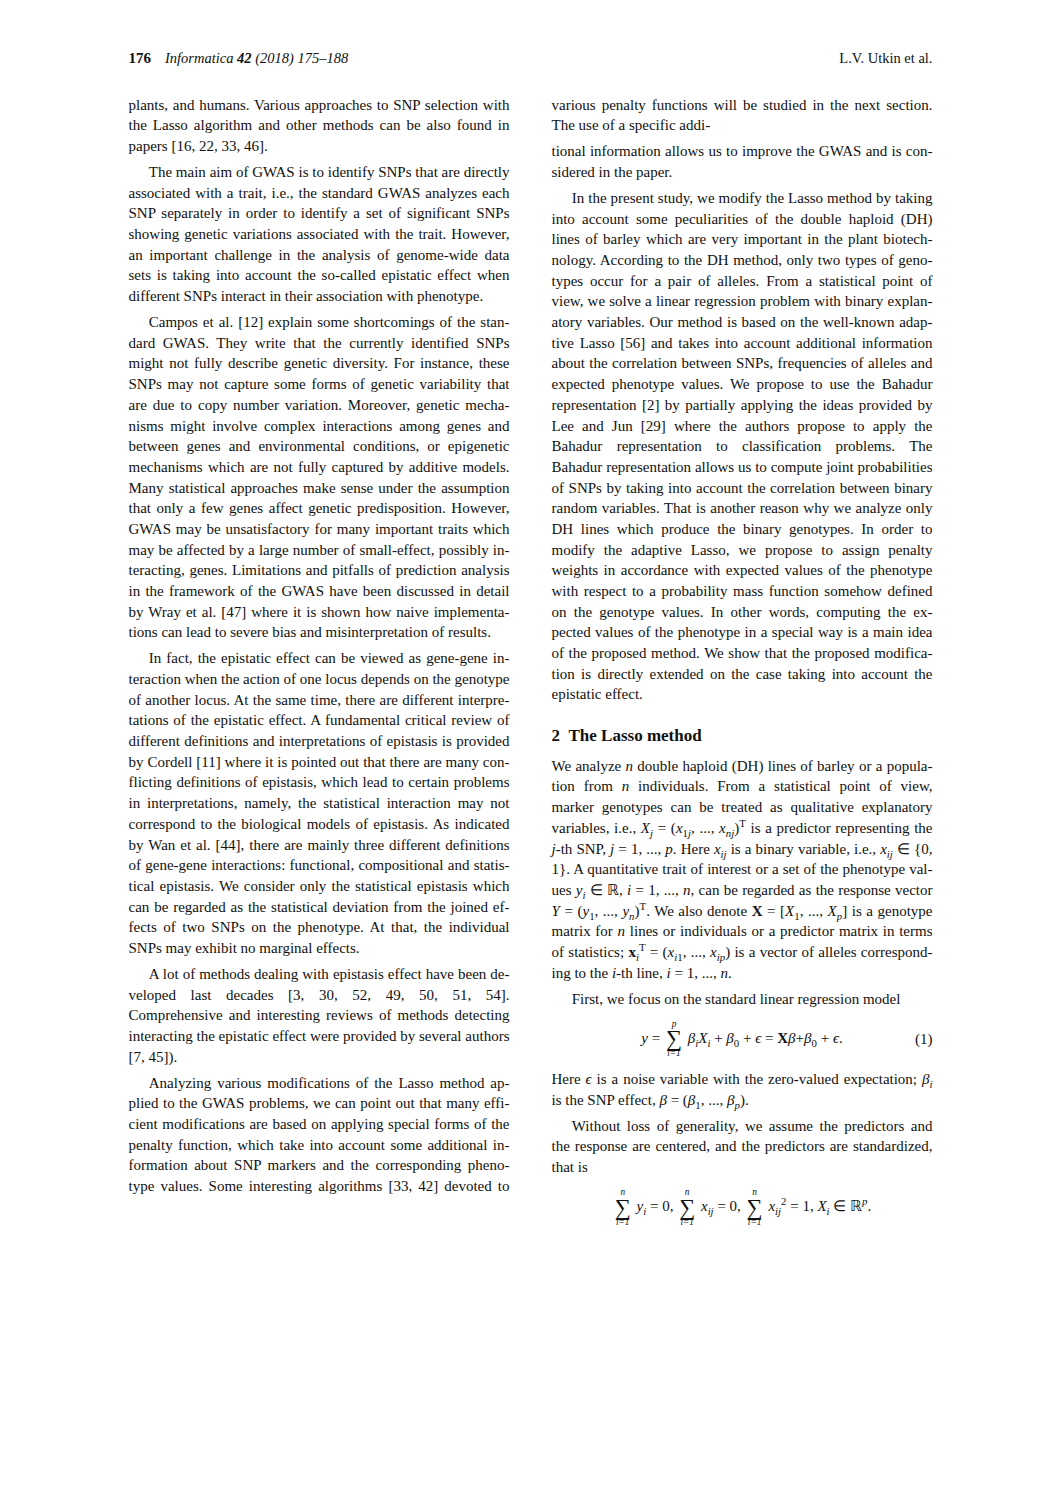176 Informatica 42 (2018) 175–188
L.V. Utkin et al.
plants, and humans. Various approaches to SNP selection with the Lasso algorithm and other methods can be also found in papers [16, 22, 33, 46].
The main aim of GWAS is to identify SNPs that are directly associated with a trait, i.e., the standard GWAS analyzes each SNP separately in order to identify a set of significant SNPs showing genetic variations associated with the trait. However, an important challenge in the analysis of genome-wide data sets is taking into account the so-called epistatic effect when different SNPs interact in their association with phenotype.
Campos et al. [12] explain some shortcomings of the standard GWAS. They write that the currently identified SNPs might not fully describe genetic diversity. For instance, these SNPs may not capture some forms of genetic variability that are due to copy number variation. Moreover, genetic mechanisms might involve complex interactions among genes and between genes and environmental conditions, or epigenetic mechanisms which are not fully captured by additive models. Many statistical approaches make sense under the assumption that only a few genes affect genetic predisposition. However, GWAS may be unsatisfactory for many important traits which may be affected by a large number of small-effect, possibly interacting, genes. Limitations and pitfalls of prediction analysis in the framework of the GWAS have been discussed in detail by Wray et al. [47] where it is shown how naive implementations can lead to severe bias and misinterpretation of results.
In fact, the epistatic effect can be viewed as gene-gene interaction when the action of one locus depends on the genotype of another locus. At the same time, there are different interpretations of the epistatic effect. A fundamental critical review of different definitions and interpretations of epistasis is provided by Cordell [11] where it is pointed out that there are many conflicting definitions of epistasis, which lead to certain problems in interpretations, namely, the statistical interaction may not correspond to the biological models of epistasis. As indicated by Wan et al. [44], there are mainly three different definitions of gene-gene interactions: functional, compositional and statistical epistasis. We consider only the statistical epistasis which can be regarded as the statistical deviation from the joined effects of two SNPs on the phenotype. At that, the individual SNPs may exhibit no marginal effects.
A lot of methods dealing with epistasis effect have been developed last decades [3, 30, 52, 49, 50, 51, 54]. Comprehensive and interesting reviews of methods detecting interacting the epistatic effect were provided by several authors [7, 45]).
Analyzing various modifications of the Lasso method applied to the GWAS problems, we can point out that many efficient modifications are based on applying special forms of the penalty function, which take into account some additional information about SNP markers and the corresponding phenotype values. Some interesting algorithms [33, 42] devoted to various penalty functions will be studied in the next section. The use of a specific addi-
tional information allows us to improve the GWAS and is considered in the paper.
In the present study, we modify the Lasso method by taking into account some peculiarities of the double haploid (DH) lines of barley which are very important in the plant biotechnology. According to the DH method, only two types of genotypes occur for a pair of alleles. From a statistical point of view, we solve a linear regression problem with binary explanatory variables. Our method is based on the well-known adaptive Lasso [56] and takes into account additional information about the correlation between SNPs, frequencies of alleles and expected phenotype values. We propose to use the Bahadur representation [2] by partially applying the ideas provided by Lee and Jun [29] where the authors propose to apply the Bahadur representation to classification problems. The Bahadur representation allows us to compute joint probabilities of SNPs by taking into account the correlation between binary random variables. That is another reason why we analyze only DH lines which produce the binary genotypes. In order to modify the adaptive Lasso, we propose to assign penalty weights in accordance with expected values of the phenotype with respect to a probability mass function somehow defined on the genotype values. In other words, computing the expected values of the phenotype in a special way is a main idea of the proposed method. We show that the proposed modification is directly extended on the case taking into account the epistatic effect.
2 The Lasso method
We analyze n double haploid (DH) lines of barley or a population from n individuals. From a statistical point of view, marker genotypes can be treated as qualitative explanatory variables, i.e., Xj = (x1j, ..., xnj)T is a predictor representing the j-th SNP, j = 1, ..., p. Here xij is a binary variable, i.e., xij ∈ {0, 1}. A quantitative trait of interest or a set of the phenotype values yi ∈ ℝ, i = 1, ..., n, can be regarded as the response vector Y = (y1, ..., yn)T. We also denote X = [X1, ..., Xp] is a genotype matrix for n lines or individuals or a predictor matrix in terms of statistics; xiT = (xi1, ..., xip) is a vector of alleles corresponding to the i-th line, i = 1, ..., n.
First, we focus on the standard linear regression model
y = p∑i=1 βiXi + β0 + ϵ = Xβ+β0 + ϵ. (1)
Here ϵ is a noise variable with the zero-valued expectation; βi is the SNP effect, β = (β1, ..., βp).
Without loss of generality, we assume the predictors and the response are centered, and the predictors are standardized, that is
n∑i=1 yi = 0, n∑i=1 xij = 0, n∑i=1 xij2 = 1, Xi ∈ ℝp.